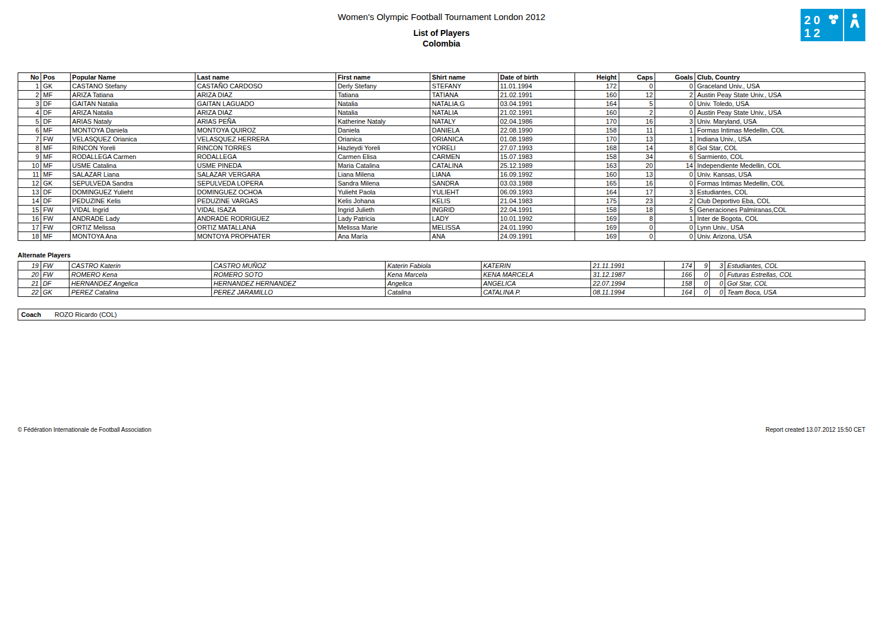2 0 1 2
Women's Olympic Football Tournament London 2012
List of Players
Colombia
| No | Pos | Popular Name | Last name | First name | Shirt name | Date of birth | Height | Caps | Goals | Club, Country |
| --- | --- | --- | --- | --- | --- | --- | --- | --- | --- | --- |
| 1 | GK | CASTANO Stefany | CASTAÑO CARDOSO | Derly Stefany | STEFANY | 11.01.1994 | 172 | 0 | 0 | Graceland Univ., USA |
| 2 | MF | ARIZA Tatiana | ARIZA DIAZ | Tatiana | TATIANA | 21.02.1991 | 160 | 12 | 2 | Austin Peay State Univ., USA |
| 3 | DF | GAITAN Natalia | GAITAN LAGUADO | Natalia | NATALIA.G | 03.04.1991 | 164 | 5 | 0 | Univ. Toledo, USA |
| 4 | DF | ARIZA Natalia | ARIZA DIAZ | Natalia | NATALIA | 21.02.1991 | 160 | 2 | 0 | Austin Peay State Univ., USA |
| 5 | DF | ARIAS Nataly | ARIAS PEÑA | Katherine Nataly | NATALY | 02.04.1986 | 170 | 16 | 3 | Univ. Maryland, USA |
| 6 | MF | MONTOYA Daniela | MONTOYA QUIROZ | Daniela | DANIELA | 22.08.1990 | 158 | 11 | 1 | Formas Intimas Medellin, COL |
| 7 | FW | VELASQUEZ Orianica | VELASQUEZ HERRERA | Orianica | ORIANICA | 01.08.1989 | 170 | 13 | 1 | Indiana Univ., USA |
| 8 | MF | RINCON Yoreli | RINCON TORRES | Hazleydi Yoreli | YORELI | 27.07.1993 | 168 | 14 | 8 | Gol Star, COL |
| 9 | MF | RODALLEGA Carmen | RODALLEGA | Carmen Elisa | CARMEN | 15.07.1983 | 158 | 34 | 6 | Sarmiento, COL |
| 10 | MF | USME Catalina | USME PINEDA | Maria Catalina | CATALINA | 25.12.1989 | 163 | 20 | 14 | Independiente Medellin, COL |
| 11 | MF | SALAZAR Liana | SALAZAR VERGARA | Liana Milena | LIANA | 16.09.1992 | 160 | 13 | 0 | Univ. Kansas, USA |
| 12 | GK | SEPULVEDA Sandra | SEPULVEDA LOPERA | Sandra Milena | SANDRA | 03.03.1988 | 165 | 16 | 0 | Formas Intimas Medellin, COL |
| 13 | DF | DOMINGUEZ Yulieht | DOMINGUEZ OCHOA | Yulieht Paola | YULIEHT | 06.09.1993 | 164 | 17 | 3 | Estudiantes, COL |
| 14 | DF | PEDUZINE Kelis | PEDUZINE VARGAS | Kelis Johana | KELIS | 21.04.1983 | 175 | 23 | 2 | Club Deportivo Eba, COL |
| 15 | FW | VIDAL Ingrid | VIDAL ISAZA | Ingrid Julieth | INGRID | 22.04.1991 | 158 | 18 | 5 | Generaciones Palmiranas,COL |
| 16 | FW | ANDRADE Lady | ANDRADE RODRIGUEZ | Lady Patricia | LADY | 10.01.1992 | 169 | 8 | 1 | Inter de Bogota, COL |
| 17 | FW | ORTIZ Melissa | ORTIZ MATALLANA | Melissa Marie | MELISSA | 24.01.1990 | 169 | 0 | 0 | Lynn Univ., USA |
| 18 | MF | MONTOYA Ana | MONTOYA PROPHATER | Ana María | ANA | 24.09.1991 | 169 | 0 | 0 | Univ. Arizona, USA |
Alternate Players
| 19 | FW | CASTRO Katerin | CASTRO MUÑOZ | Katerin Fabiola | KATERIN | 21.11.1991 | 174 | 9 | 3 | Estudiantes, COL |
| 20 | FW | ROMERO Kena | ROMERO SOTO | Kena Marcela | KENA MARCELA | 31.12.1987 | 166 | 0 | 0 | Futuras Estrellas, COL |
| 21 | DF | HERNANDEZ Angelica | HERNANDEZ HERNANDEZ | Angelica | ANGELICA | 22.07.1994 | 158 | 0 | 0 | Gol Star, COL |
| 22 | GK | PEREZ Catalina | PEREZ JARAMILLO | Catalina | CATALINA P. | 08.11.1994 | 164 | 0 | 0 | Team Boca, USA |
Coach ROZO Ricardo (COL)
© Fédération Internationale de Football Association
Report created 13.07.2012 15:50 CET